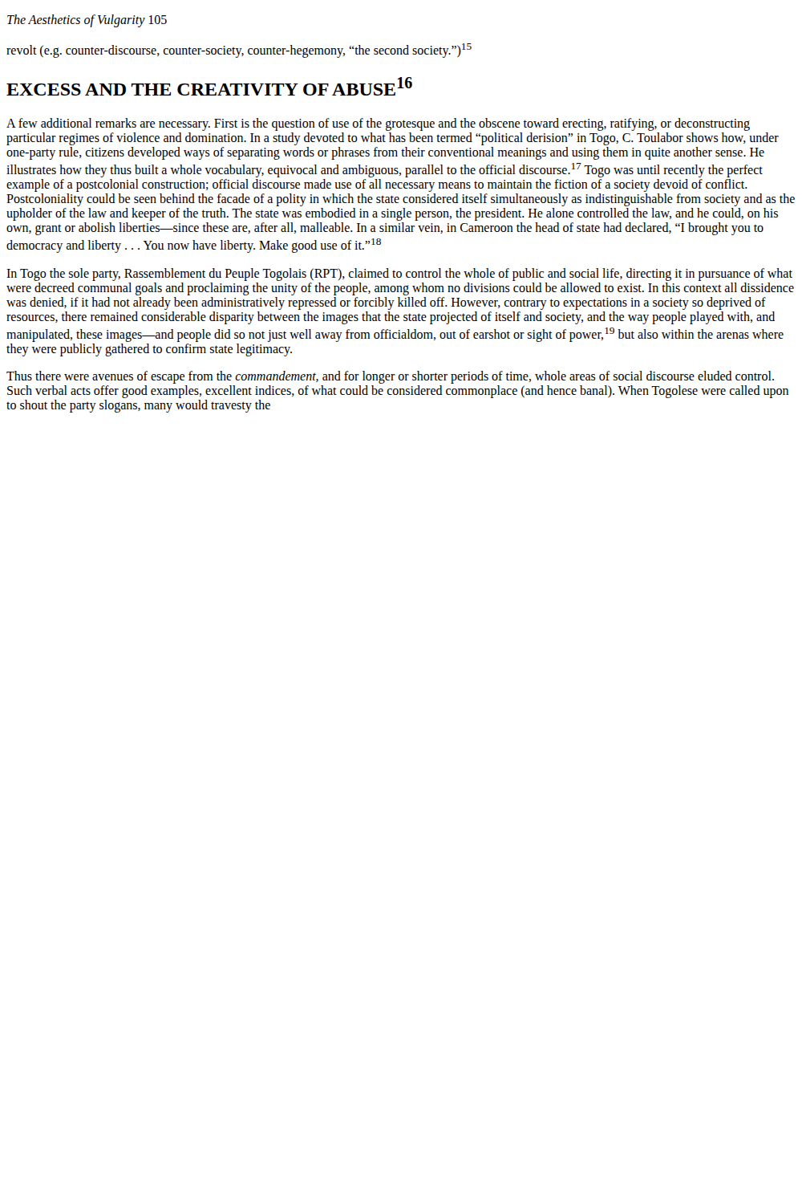The Aesthetics of Vulgarity 105
revolt (e.g. counter-discourse, counter-society, counter-hegemony, “the second society.”)15
EXCESS AND THE CREATIVITY OF ABUSE16
A few additional remarks are necessary. First is the question of use of the grotesque and the obscene toward erecting, ratifying, or deconstructing particular regimes of violence and domination. In a study devoted to what has been termed “political derision” in Togo, C. Toulabor shows how, under one-party rule, citizens developed ways of separating words or phrases from their conventional meanings and using them in quite another sense. He illustrates how they thus built a whole vocabulary, equivocal and ambiguous, parallel to the official discourse.17 Togo was until recently the perfect example of a postcolonial construction; official discourse made use of all necessary means to maintain the fiction of a society devoid of conflict. Postcoloniality could be seen behind the facade of a polity in which the state considered itself simultaneously as indistinguishable from society and as the upholder of the law and keeper of the truth. The state was embodied in a single person, the president. He alone controlled the law, and he could, on his own, grant or abolish liberties—since these are, after all, malleable. In a similar vein, in Cameroon the head of state had declared, “I brought you to democracy and liberty . . . You now have liberty. Make good use of it.”18
In Togo the sole party, Rassemblement du Peuple Togolais (RPT), claimed to control the whole of public and social life, directing it in pursuance of what were decreed communal goals and proclaiming the unity of the people, among whom no divisions could be allowed to exist. In this context all dissidence was denied, if it had not already been administratively repressed or forcibly killed off. However, contrary to expectations in a society so deprived of resources, there remained considerable disparity between the images that the state projected of itself and society, and the way people played with, and manipulated, these images—and people did so not just well away from officialdom, out of earshot or sight of power,19 but also within the arenas where they were publicly gathered to confirm state legitimacy.
Thus there were avenues of escape from the commandement, and for longer or shorter periods of time, whole areas of social discourse eluded control. Such verbal acts offer good examples, excellent indices, of what could be considered commonplace (and hence banal). When Togolese were called upon to shout the party slogans, many would travesty the